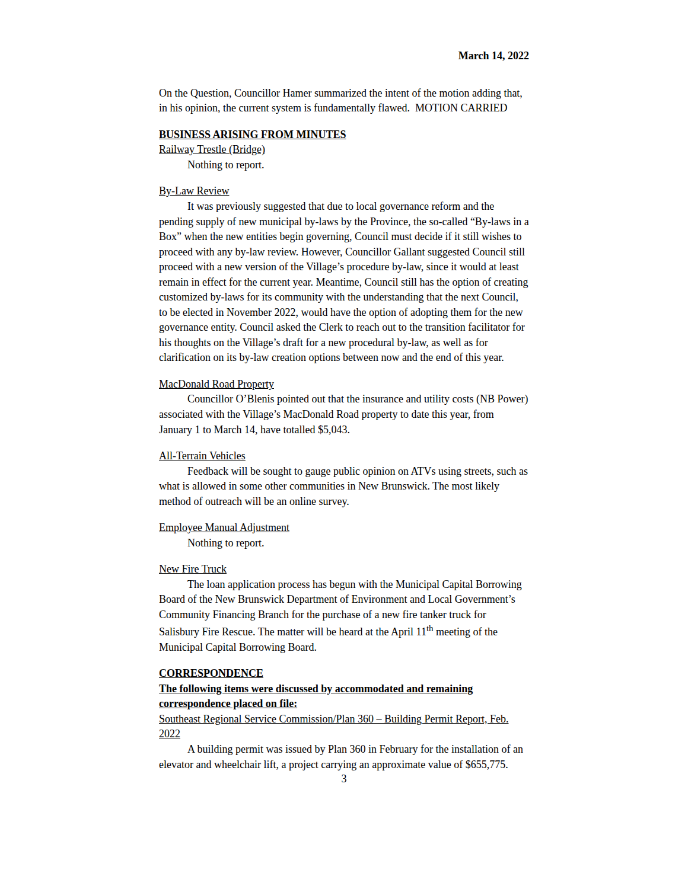March 14, 2022
On the Question, Councillor Hamer summarized the intent of the motion adding that, in his opinion, the current system is fundamentally flawed. MOTION CARRIED
BUSINESS ARISING FROM MINUTES
Railway Trestle (Bridge)
Nothing to report.
By-Law Review
It was previously suggested that due to local governance reform and the pending supply of new municipal by-laws by the Province, the so-called “By-laws in a Box” when the new entities begin governing, Council must decide if it still wishes to proceed with any by-law review. However, Councillor Gallant suggested Council still proceed with a new version of the Village’s procedure by-law, since it would at least remain in effect for the current year. Meantime, Council still has the option of creating customized by-laws for its community with the understanding that the next Council, to be elected in November 2022, would have the option of adopting them for the new governance entity. Council asked the Clerk to reach out to the transition facilitator for his thoughts on the Village’s draft for a new procedural by-law, as well as for clarification on its by-law creation options between now and the end of this year.
MacDonald Road Property
Councillor O’Blenis pointed out that the insurance and utility costs (NB Power) associated with the Village’s MacDonald Road property to date this year, from January 1 to March 14, have totalled $5,043.
All-Terrain Vehicles
Feedback will be sought to gauge public opinion on ATVs using streets, such as what is allowed in some other communities in New Brunswick. The most likely method of outreach will be an online survey.
Employee Manual Adjustment
Nothing to report.
New Fire Truck
The loan application process has begun with the Municipal Capital Borrowing Board of the New Brunswick Department of Environment and Local Government’s Community Financing Branch for the purchase of a new fire tanker truck for Salisbury Fire Rescue. The matter will be heard at the April 11th meeting of the Municipal Capital Borrowing Board.
CORRESPONDENCE
The following items were discussed by accommodated and remaining correspondence placed on file:
Southeast Regional Service Commission/Plan 360 – Building Permit Report, Feb. 2022
A building permit was issued by Plan 360 in February for the installation of an elevator and wheelchair lift, a project carrying an approximate value of $655,775.
3